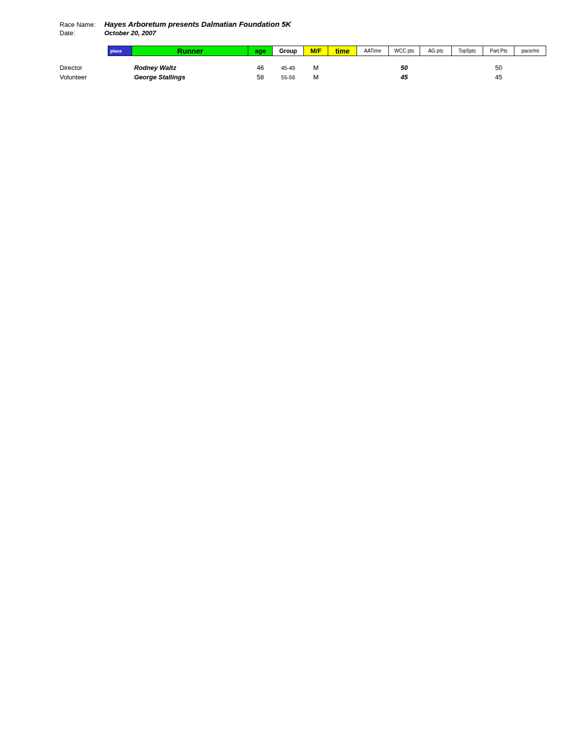Race Name: Hayes Arboretum presents Dalmatian Foundation 5K
Date: October 20, 2007
| | place | Runner | age | Group | M/F | time | AATime | WCC pts | AG pts | Top5pts | Part.Pts | pace/mi |
| --- | --- | --- | --- | --- | --- | --- | --- | --- | --- | --- | --- | --- |
| Director | | Rodney Waltz | 46 | 45-49 | M | | | 50 | | | 50 | |
| Volunteer | | George Stallings | 58 | 55-59 | M | | | 45 | | | 45 | |